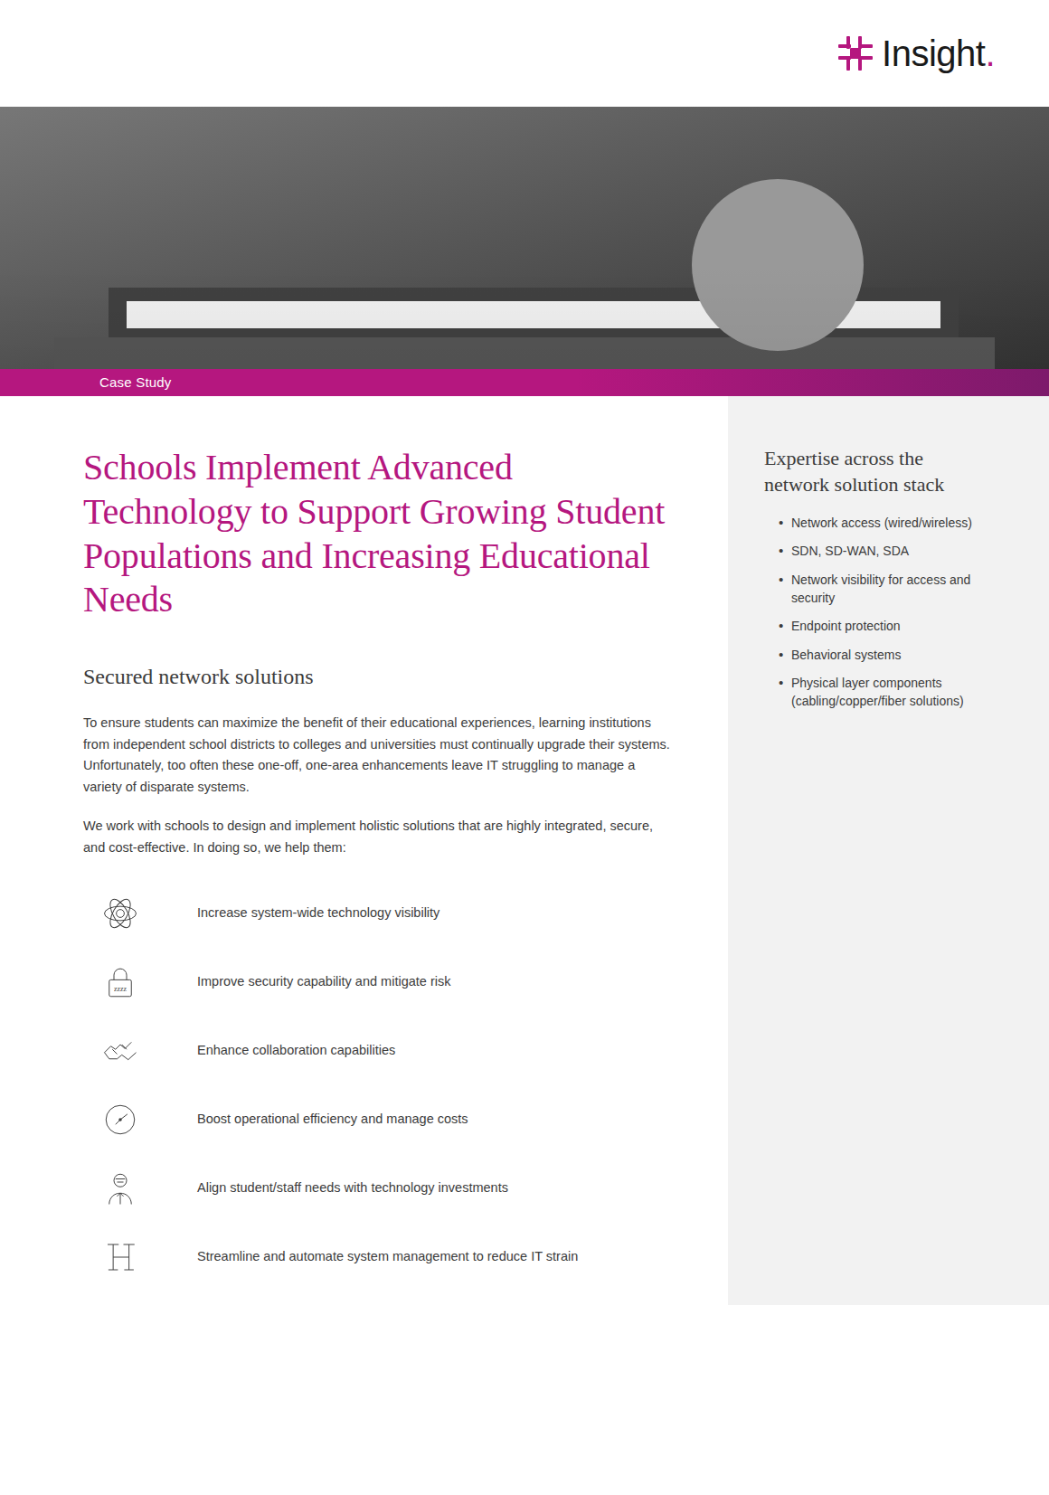Insight.
Case Study
Schools Implement Advanced Technology to Support Growing Student Populations and Increasing Educational Needs
Secured network solutions
To ensure students can maximize the benefit of their educational experiences, learning institutions from independent school districts to colleges and universities must continually upgrade their systems. Unfortunately, too often these one-off, one-area enhancements leave IT struggling to manage a variety of disparate systems.
We work with schools to design and implement holistic solutions that are highly integrated, secure, and cost-effective. In doing so, we help them:
Increase system-wide technology visibility
zzzz Improve security capability and mitigate risk
Enhance collaboration capabilities
Boost operational efficiency and manage costs
Align student/staff needs with technology investments
Streamline and automate system management to reduce IT strain
Expertise across the
network solution stack
Network access (wired/wireless)
SDN, SD-WAN, SDA
Network visibility for access and security
Endpoint protection
Behavioral systems
Physical layer components (cabling/copper/fiber solutions)